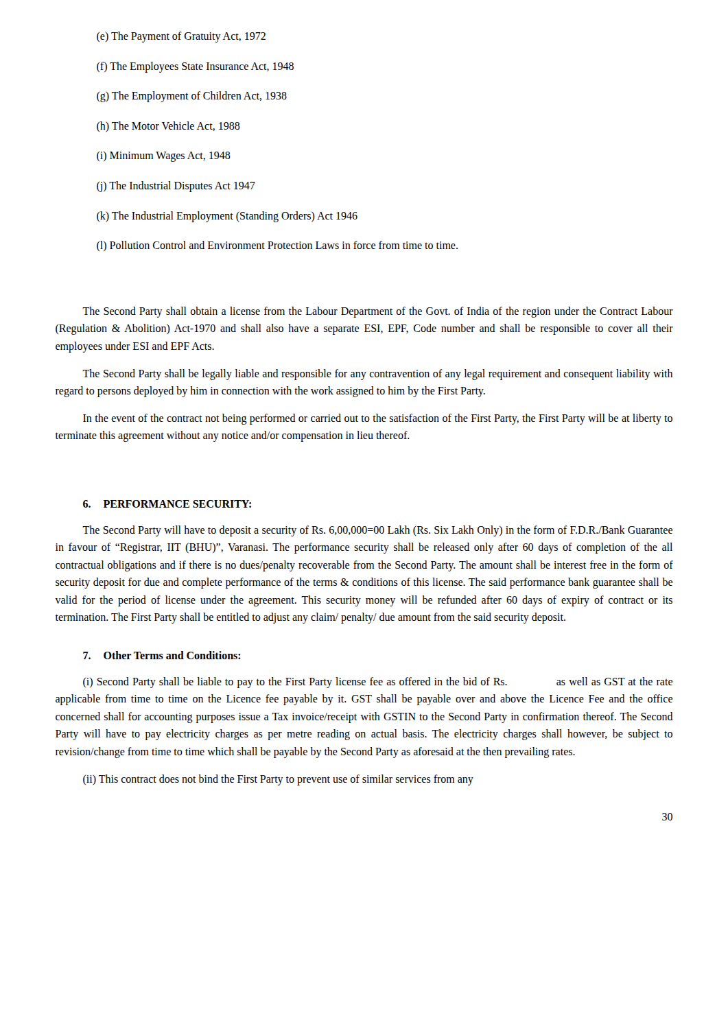(e) The Payment of Gratuity Act, 1972
(f) The Employees State Insurance Act, 1948
(g) The Employment of Children Act, 1938
(h) The Motor Vehicle Act, 1988
(i) Minimum Wages Act, 1948
(j) The Industrial Disputes Act 1947
(k) The Industrial Employment (Standing Orders) Act 1946
(l) Pollution Control and Environment Protection Laws in force from time to time.
The Second Party shall obtain a license from the Labour Department of the Govt. of India of the region under the Contract Labour (Regulation & Abolition) Act-1970 and shall also have a separate ESI, EPF, Code number and shall be responsible to cover all their employees under ESI and EPF Acts.
The Second Party shall be legally liable and responsible for any contravention of any legal requirement and consequent liability with regard to persons deployed by him in connection with the work assigned to him by the First Party.
In the event of the contract not being performed or carried out to the satisfaction of the First Party, the First Party will be at liberty to terminate this agreement without any notice and/or compensation in lieu thereof.
6. PERFORMANCE SECURITY:
The Second Party will have to deposit a security of Rs. 6,00,000=00 Lakh (Rs. Six Lakh Only) in the form of F.D.R./Bank Guarantee in favour of “Registrar, IIT (BHU)”, Varanasi. The performance security shall be released only after 60 days of completion of the all contractual obligations and if there is no dues/penalty recoverable from the Second Party. The amount shall be interest free in the form of security deposit for due and complete performance of the terms & conditions of this license. The said performance bank guarantee shall be valid for the period of license under the agreement. This security money will be refunded after 60 days of expiry of contract or its termination. The First Party shall be entitled to adjust any claim/ penalty/ due amount from the said security deposit.
7. Other Terms and Conditions:
(i) Second Party shall be liable to pay to the First Party license fee as offered in the bid of Rs. as well as GST at the rate applicable from time to time on the Licence fee payable by it. GST shall be payable over and above the Licence Fee and the office concerned shall for accounting purposes issue a Tax invoice/receipt with GSTIN to the Second Party in confirmation thereof. The Second Party will have to pay electricity charges as per metre reading on actual basis. The electricity charges shall however, be subject to revision/change from time to time which shall be payable by the Second Party as aforesaid at the then prevailing rates.
(ii) This contract does not bind the First Party to prevent use of similar services from any
30